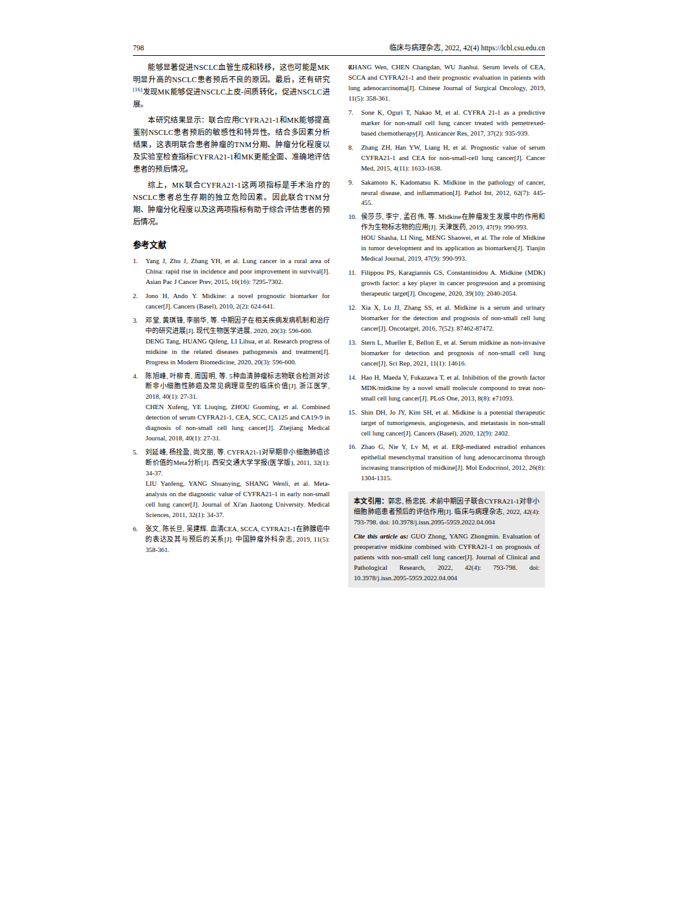798
临床与病理杂志, 2022, 42(4) https://lcbl.csu.edu.cn
能够显著促进NSCLC血管生成和转移，这也可能是MK明显升高的NSCLC患者预后不良的原因。最后，还有研究[16]发现MK能够促进NSCLC上皮-间质转化，促进NSCLC进展。
本研究结果显示：联合应用CYFRA21-1和MK能够提高鉴别NSCLC患者预后的敏感性和特异性。结合多因素分析结果，这表明联合患者肿瘤的TNM分期、肿瘤分化程度以及实验室检查指标CYFRA21-1和MK更能全面、准确地评估患者的预后情况。
综上，MK联合CYFRA21-1这两项指标是手术治疗的NSCLC患者总生存期的独立危险因素。因此联合TNM分期、肿瘤分化程度以及这两项指标有助于综合评估患者的预后情况。
参考文献
Yang J, Zhu J, Zhang YH, et al. Lung cancer in a rural area of China: rapid rise in incidence and poor improvement in survival[J]. Asian Pac J Cancer Prev, 2015, 16(16): 7295-7302.
Jono H, Ando Y. Midkine: a novel prognostic biomarker for cancer[J]. Cancers (Basel), 2010, 2(2): 624-641.
邓堂, 黄琪锋, 李丽华, 等. 中期因子在相关疾病发病机制和治疗中的研究进展[J]. 现代生物医学进展, 2020, 20(3): 596-600. DENG Tang, HUANG Qifeng, LI Lihua, et al. Research progress of midkine in the related diseases pathogenesis and treatment[J]. Progress in Modern Biomedicine, 2020, 20(3): 596-600.
陈旭峰, 叶柳青, 周国明, 等. 5种血清肿瘤标志物联合检测对诊断非小细胞性肺癌及常见病理亚型的临床价值[J]. 浙江医学, 2018, 40(1): 27-31. CHEN Xufeng, YE Liuqing, ZHOU Guoming, et al. Combined detection of serum CYFRA21-1, CEA, SCC, CA125 and CA19-9 in diagnosis of non-small cell lung cancer[J]. Zhejiang Medical Journal, 2018, 40(1): 27-31.
刘延峰, 杨拴盈, 尚文丽, 等. CYFRA21-1对早期非小细胞肺癌诊断价值的Meta分析[J]. 西安交通大学学报(医学版), 2011, 32(1): 34-37. LIU Yanfeng, YANG Shuanying, SHANG Wenli, et al. Meta-analysis on the diagnostic value of CYFRA21-1 in early non-small cell lung cancer[J]. Journal of Xi'an Jiaotong University. Medical Sciences, 2011, 32(1): 34-37.
张文, 陈长旦, 吴建辉. 血清CEA, SCCA, CYFRA21-1在肺腺癌中的表达及其与预后的关系[J]. 中国肿瘤外科杂志, 2019, 11(5): 358-361.
ZHANG Wen, CHEN Changdan, WU Jianhui. Serum levels of CEA, SCCA and CYFRA21-1 and their prognostic evaluation in patients with lung adenocarcinoma[J]. Chinese Journal of Surgical Oncology, 2019, 11(5): 358-361.
Sone K, Oguri T, Nakao M, et al. CYFRA 21-1 as a predictive marker for non-small cell lung cancer treated with pemetrexed-based chemotherapy[J]. Anticancer Res, 2017, 37(2): 935-939.
Zhang ZH, Han YW, Liang H, et al. Prognostic value of serum CYFRA21-1 and CEA for non-small-cell lung cancer[J]. Cancer Med, 2015, 4(11): 1633-1638.
Sakamoto K, Kadomatsu K. Midkine in the pathology of cancer, neural disease, and inflammation[J]. Pathol Int, 2012, 62(7): 445-455.
侯莎莎, 李宁, 孟召伟, 等. Midkine在肿瘤发生发展中的作用和作为生物标志物的应用[J]. 天津医药, 2019, 47(9): 990-993. HOU Shasha, LI Ning, MENG Shaowei, et al. The role of Midkine in tumor development and its application as biomarkers[J]. Tianjin Medical Journal, 2019, 47(9): 990-993.
Filippou PS, Karagiannis GS, Constantinidou A. Midkine (MDK) growth factor: a key player in cancer progression and a promising therapeutic target[J]. Oncogene, 2020, 39(10): 2040-2054.
Xia X, Lu JJ, Zhang SS, et al. Midkine is a serum and urinary biomarker for the detection and prognosis of non-small cell lung cancer[J]. Oncotarget, 2016, 7(52): 87462-87472.
Stern L, Mueller E, Bellon E, et al. Serum midkine as non-invasive biomarker for detection and prognosis of non-small cell lung cancer[J]. Sci Rep, 2021, 11(1): 14616.
Hao H, Maeda Y, Fukazawa T, et al. Inhibition of the growth factor MDK/midkine by a novel small molecule compound to treat non-small cell lung cancer[J]. PLoS One, 2013, 8(8): e71093.
Shin DH, Jo JY, Kim SH, et al. Midkine is a potential therapeutic target of tumorigenesis, angiogenesis, and metastasis in non-small cell lung cancer[J]. Cancers (Basel), 2020, 12(9): 2402.
Zhao G, Nie Y, Lv M, et al. ERβ-mediated estradiol enhances epithelial mesenchymal transition of lung adenocarcinoma through increasing transcription of midkine[J]. Mol Endocrinol, 2012, 26(8): 1304-1315.
本文引用：郭忠, 杨忠民. 术前中期因子联合CYFRA21-1对非小细胞肺癌患者预后的评估作用[J]. 临床与病理杂志, 2022, 42(4): 793-798. doi: 10.3978/j.issn.2095-5959.2022.04.004
Cite this article as: GUO Zhong, YANG Zhongmin. Evaluation of preoperative midkine combined with CYFRA21-1 on prognosis of patients with non-small cell lung cancer[J]. Journal of Clinical and Pathological Research, 2022, 42(4): 793-798. doi: 10.3978/j.issn.2095-5959.2022.04.004